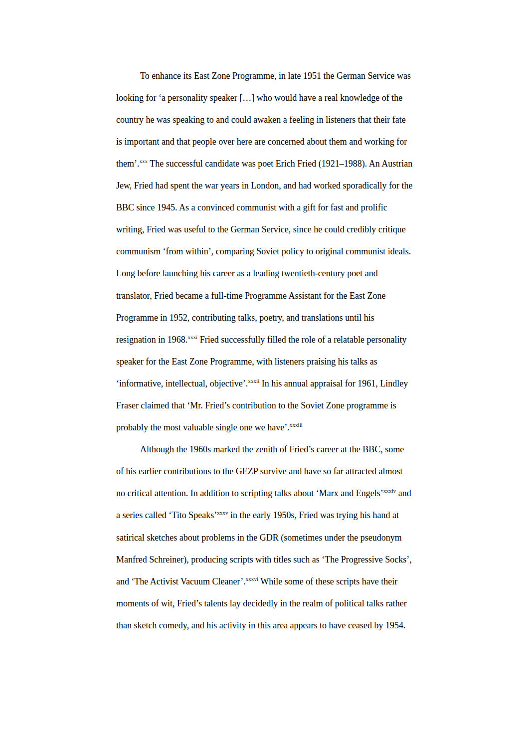To enhance its East Zone Programme, in late 1951 the German Service was looking for ‘a personality speaker […] who would have a real knowledge of the country he was speaking to and could awaken a feeling in listeners that their fate is important and that people over here are concerned about them and working for them’.xxx The successful candidate was poet Erich Fried (1921–1988). An Austrian Jew, Fried had spent the war years in London, and had worked sporadically for the BBC since 1945. As a convinced communist with a gift for fast and prolific writing, Fried was useful to the German Service, since he could credibly critique communism ‘from within’, comparing Soviet policy to original communist ideals. Long before launching his career as a leading twentieth-century poet and translator, Fried became a full-time Programme Assistant for the East Zone Programme in 1952, contributing talks, poetry, and translations until his resignation in 1968.xxxi Fried successfully filled the role of a relatable personality speaker for the East Zone Programme, with listeners praising his talks as ‘informative, intellectual, objective’.xxxii In his annual appraisal for 1961, Lindley Fraser claimed that ‘Mr. Fried’s contribution to the Soviet Zone programme is probably the most valuable single one we have’.xxxiii
Although the 1960s marked the zenith of Fried’s career at the BBC, some of his earlier contributions to the GEZP survive and have so far attracted almost no critical attention. In addition to scripting talks about ‘Marx and Engels’xxxiv and a series called ‘Tito Speaks’xxxv in the early 1950s, Fried was trying his hand at satirical sketches about problems in the GDR (sometimes under the pseudonym Manfred Schreiner), producing scripts with titles such as ‘The Progressive Socks’, and ‘The Activist Vacuum Cleaner’.xxxvi While some of these scripts have their moments of wit, Fried’s talents lay decidedly in the realm of political talks rather than sketch comedy, and his activity in this area appears to have ceased by 1954.